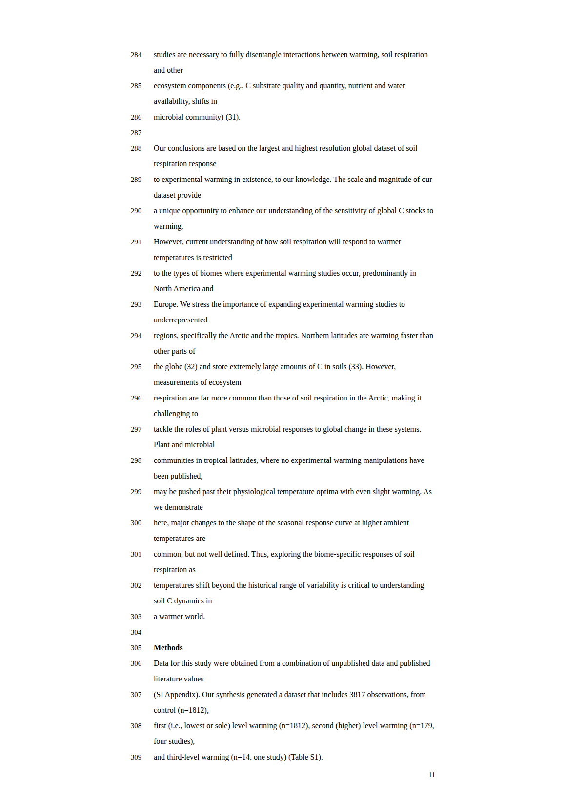284 studies are necessary to fully disentangle interactions between warming, soil respiration and other
285 ecosystem components (e.g., C substrate quality and quantity, nutrient and water availability, shifts in
286 microbial community) (31).
287
288 Our conclusions are based on the largest and highest resolution global dataset of soil respiration response
289 to experimental warming in existence, to our knowledge. The scale and magnitude of our dataset provide
290 a unique opportunity to enhance our understanding of the sensitivity of global C stocks to warming.
291 However, current understanding of how soil respiration will respond to warmer temperatures is restricted
292 to the types of biomes where experimental warming studies occur, predominantly in North America and
293 Europe. We stress the importance of expanding experimental warming studies to underrepresented
294 regions, specifically the Arctic and the tropics. Northern latitudes are warming faster than other parts of
295 the globe (32) and store extremely large amounts of C in soils (33). However, measurements of ecosystem
296 respiration are far more common than those of soil respiration in the Arctic, making it challenging to
297 tackle the roles of plant versus microbial responses to global change in these systems. Plant and microbial
298 communities in tropical latitudes, where no experimental warming manipulations have been published,
299 may be pushed past their physiological temperature optima with even slight warming. As we demonstrate
300 here, major changes to the shape of the seasonal response curve at higher ambient temperatures are
301 common, but not well defined. Thus, exploring the biome-specific responses of soil respiration as
302 temperatures shift beyond the historical range of variability is critical to understanding soil C dynamics in
303 a warmer world.
304
305 Methods
306 Data for this study were obtained from a combination of unpublished data and published literature values
307(SI Appendix). Our synthesis generated a dataset that includes 3817 observations, from control (n=1812),
308 first (i.e., lowest or sole) level warming (n=1812), second (higher) level warming (n=179, four studies),
309 and third-level warming (n=14, one study) (Table S1).
11